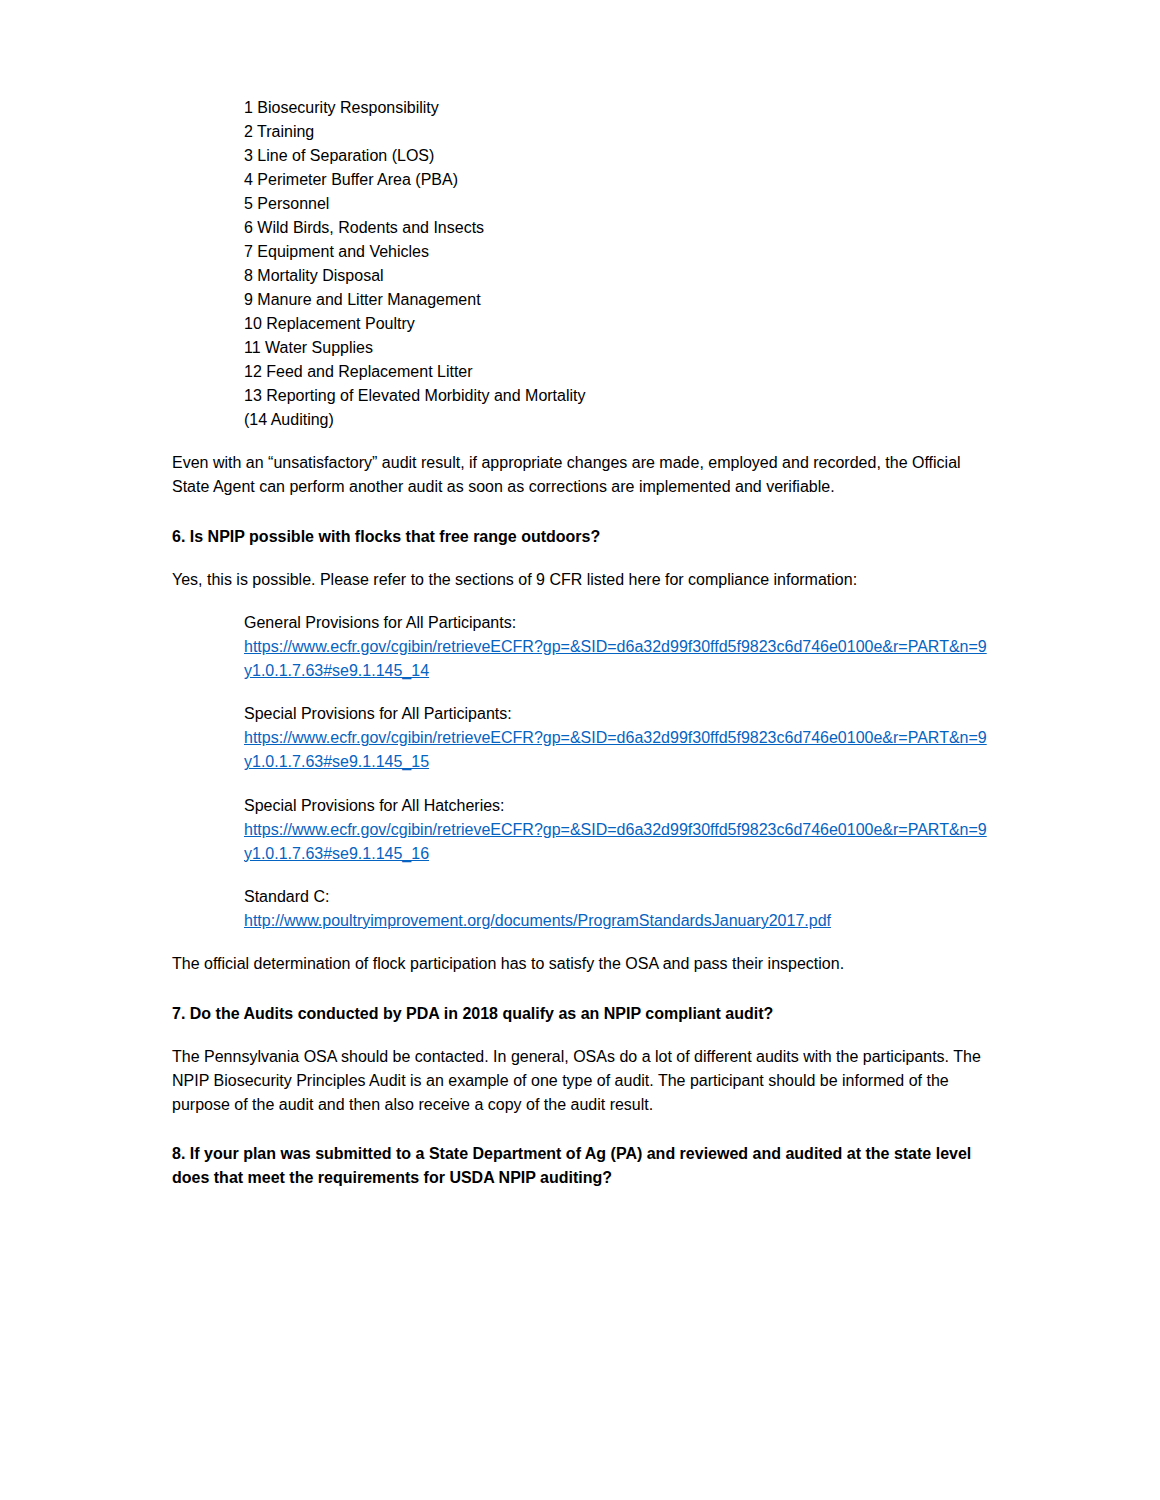1 Biosecurity Responsibility
2 Training
3 Line of Separation (LOS)
4 Perimeter Buffer Area (PBA)
5 Personnel
6 Wild Birds, Rodents and Insects
7 Equipment and Vehicles
8 Mortality Disposal
9 Manure and Litter Management
10 Replacement Poultry
11 Water Supplies
12 Feed and Replacement Litter
13 Reporting of Elevated Morbidity and Mortality
(14 Auditing)
Even with an “unsatisfactory” audit result, if appropriate changes are made, employed and recorded, the Official State Agent can perform another audit as soon as corrections are implemented and verifiable.
6. Is NPIP possible with flocks that free range outdoors?
Yes, this is possible. Please refer to the sections of 9 CFR listed here for compliance information:
General Provisions for All Participants:
https://www.ecfr.gov/cgibin/retrieveECFR?gp=&SID=d6a32d99f30ffd5f9823c6d746e0100e&r=PART&n=9y1.0.1.7.63#se9.1.145_14
Special Provisions for All Participants:
https://www.ecfr.gov/cgibin/retrieveECFR?gp=&SID=d6a32d99f30ffd5f9823c6d746e0100e&r=PART&n=9y1.0.1.7.63#se9.1.145_15
Special Provisions for All Hatcheries:
https://www.ecfr.gov/cgibin/retrieveECFR?gp=&SID=d6a32d99f30ffd5f9823c6d746e0100e&r=PART&n=9y1.0.1.7.63#se9.1.145_16
Standard C:
http://www.poultryimprovement.org/documents/ProgramStandardsJanuary2017.pdf
The official determination of flock participation has to satisfy the OSA and pass their inspection.
7. Do the Audits conducted by PDA in 2018 qualify as an NPIP compliant audit?
The Pennsylvania OSA should be contacted. In general, OSAs do a lot of different audits with the participants. The NPIP Biosecurity Principles Audit is an example of one type of audit. The participant should be informed of the purpose of the audit and then also receive a copy of the audit result.
8. If your plan was submitted to a State Department of Ag (PA) and reviewed and audited at the state level does that meet the requirements for USDA NPIP auditing?